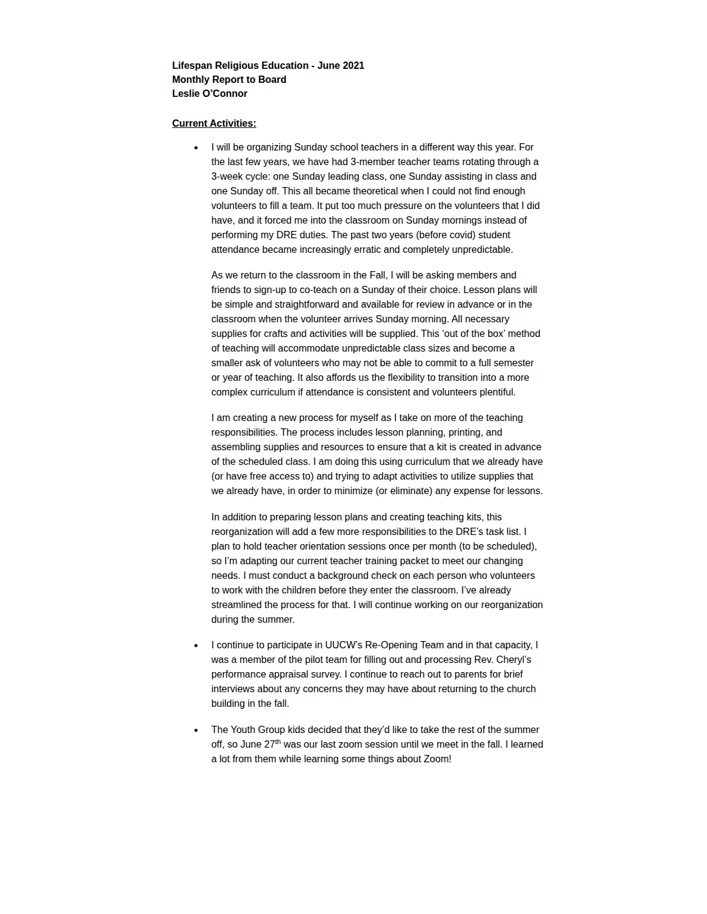Lifespan Religious Education - June 2021 Monthly Report to Board Leslie O’Connor
Current Activities:
I will be organizing Sunday school teachers in a different way this year. For the last few years, we have had 3-member teacher teams rotating through a 3-week cycle: one Sunday leading class, one Sunday assisting in class and one Sunday off. This all became theoretical when I could not find enough volunteers to fill a team. It put too much pressure on the volunteers that I did have, and it forced me into the classroom on Sunday mornings instead of performing my DRE duties. The past two years (before covid) student attendance became increasingly erratic and completely unpredictable.
As we return to the classroom in the Fall, I will be asking members and friends to sign-up to co-teach on a Sunday of their choice. Lesson plans will be simple and straightforward and available for review in advance or in the classroom when the volunteer arrives Sunday morning. All necessary supplies for crafts and activities will be supplied. This ‘out of the box’ method of teaching will accommodate unpredictable class sizes and become a smaller ask of volunteers who may not be able to commit to a full semester or year of teaching. It also affords us the flexibility to transition into a more complex curriculum if attendance is consistent and volunteers plentiful.
I am creating a new process for myself as I take on more of the teaching responsibilities. The process includes lesson planning, printing, and assembling supplies and resources to ensure that a kit is created in advance of the scheduled class. I am doing this using curriculum that we already have (or have free access to) and trying to adapt activities to utilize supplies that we already have, in order to minimize (or eliminate) any expense for lessons.
In addition to preparing lesson plans and creating teaching kits, this reorganization will add a few more responsibilities to the DRE’s task list. I plan to hold teacher orientation sessions once per month (to be scheduled), so I’m adapting our current teacher training packet to meet our changing needs. I must conduct a background check on each person who volunteers to work with the children before they enter the classroom. I’ve already streamlined the process for that. I will continue working on our reorganization during the summer.
I continue to participate in UUCW’s Re-Opening Team and in that capacity, I was a member of the pilot team for filling out and processing Rev. Cheryl’s performance appraisal survey. I continue to reach out to parents for brief interviews about any concerns they may have about returning to the church building in the fall.
The Youth Group kids decided that they’d like to take the rest of the summer off, so June 27th was our last zoom session until we meet in the fall. I learned a lot from them while learning some things about Zoom!